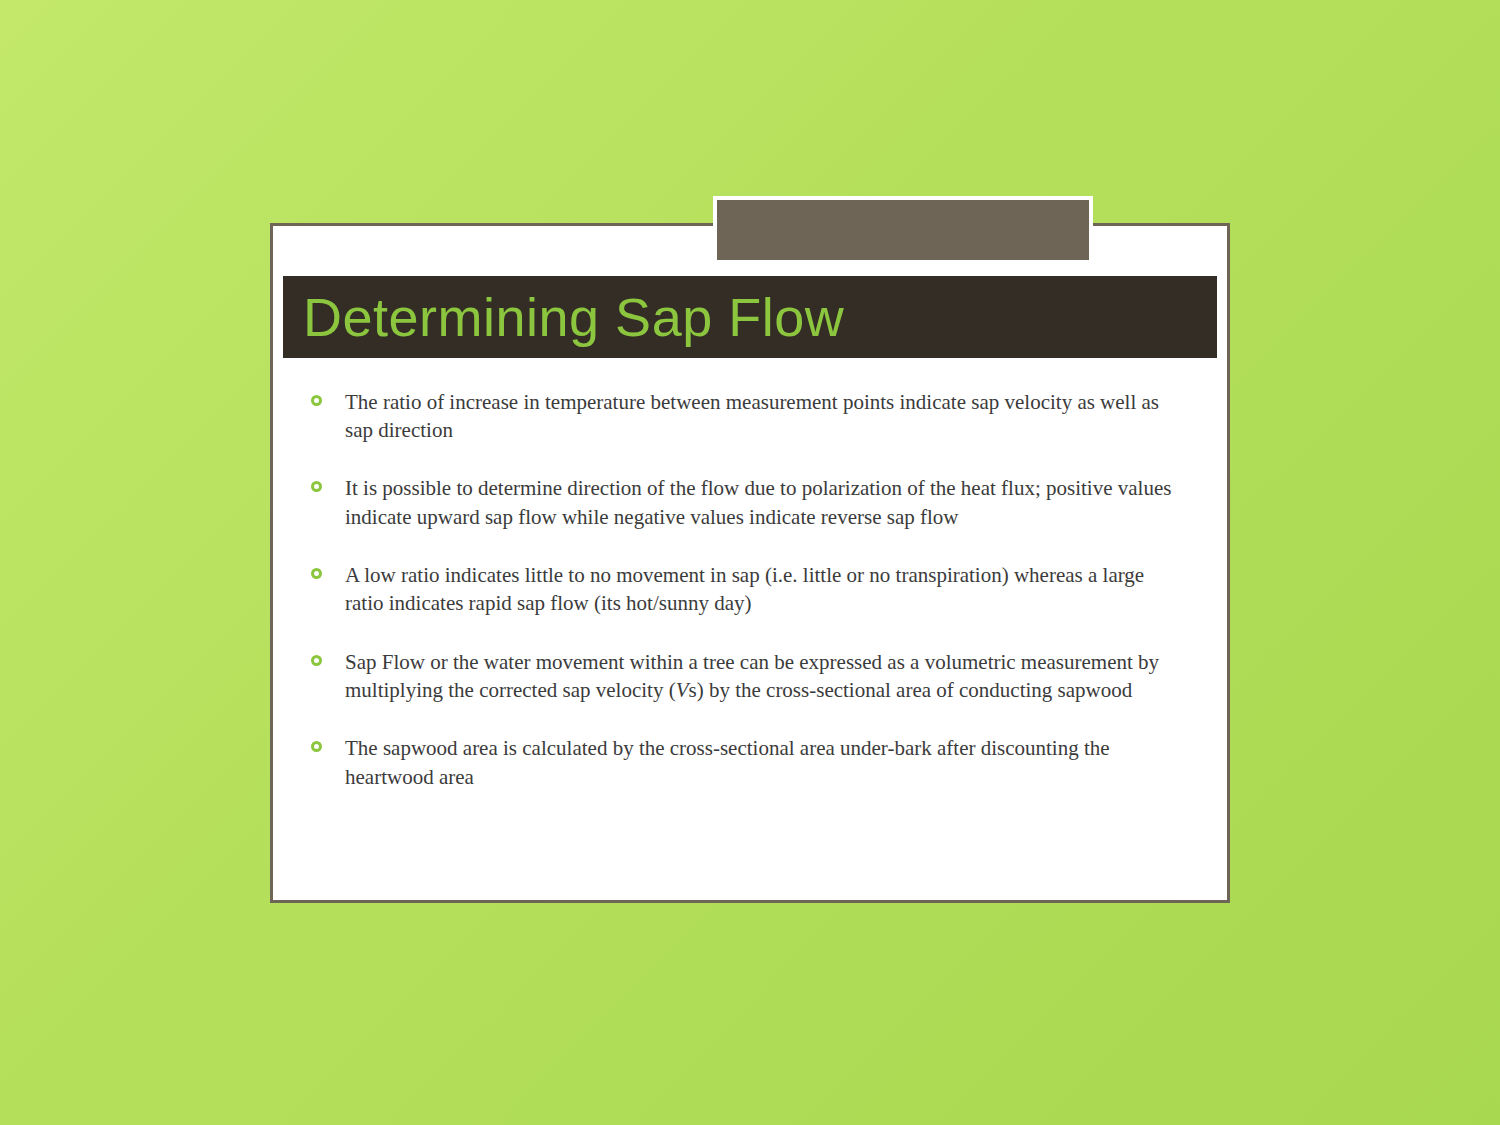Determining Sap Flow
The ratio of increase in temperature between measurement points indicate sap velocity as well as sap direction
It is possible to determine direction of the flow due to polarization of the heat flux; positive values indicate upward sap flow while negative values indicate reverse sap flow
A low ratio indicates little to no movement in sap (i.e. little or no transpiration) whereas a large ratio indicates rapid sap flow (its hot/sunny day)
Sap Flow or the water movement within a tree can be expressed as a volumetric measurement by multiplying the corrected sap velocity (Vs) by the cross-sectional area of conducting sapwood
The sapwood area is calculated by the cross-sectional area under-bark after discounting the heartwood area